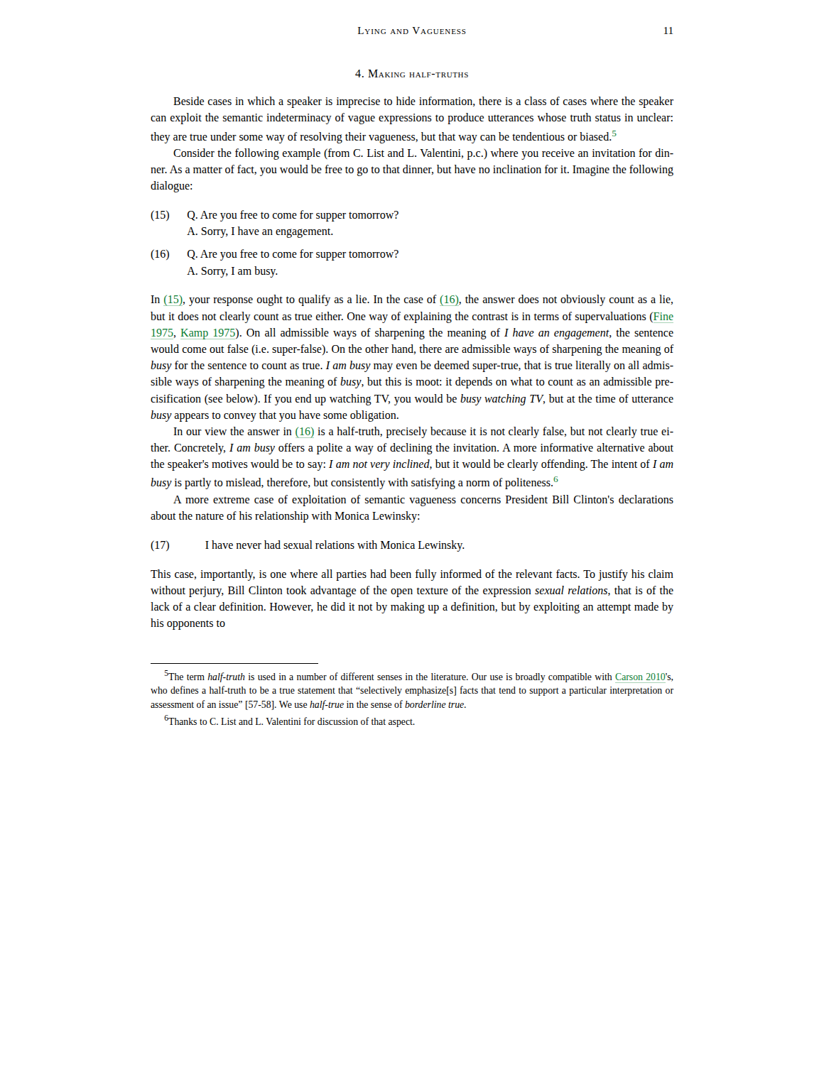Lying and Vagueness 11
4. Making half-truths
Beside cases in which a speaker is imprecise to hide information, there is a class of cases where the speaker can exploit the semantic indeterminacy of vague expressions to produce utterances whose truth status in unclear: they are true under some way of resolving their vagueness, but that way can be tendentious or biased.5
Consider the following example (from C. List and L. Valentini, p.c.) where you receive an invitation for dinner. As a matter of fact, you would be free to go to that dinner, but have no inclination for it. Imagine the following dialogue:
(15) Q. Are you free to come for supper tomorrow? A. Sorry, I have an engagement.
(16) Q. Are you free to come for supper tomorrow? A. Sorry, I am busy.
In (15), your response ought to qualify as a lie. In the case of (16), the answer does not obviously count as a lie, but it does not clearly count as true either. One way of explaining the contrast is in terms of supervaluations (Fine 1975, Kamp 1975). On all admissible ways of sharpening the meaning of I have an engagement, the sentence would come out false (i.e. super-false). On the other hand, there are admissible ways of sharpening the meaning of busy for the sentence to count as true. I am busy may even be deemed super-true, that is true literally on all admissible ways of sharpening the meaning of busy, but this is moot: it depends on what to count as an admissible precisification (see below). If you end up watching TV, you would be busy watching TV, but at the time of utterance busy appears to convey that you have some obligation.
In our view the answer in (16) is a half-truth, precisely because it is not clearly false, but not clearly true either. Concretely, I am busy offers a polite a way of declining the invitation. A more informative alternative about the speaker's motives would be to say: I am not very inclined, but it would be clearly offending. The intent of I am busy is partly to mislead, therefore, but consistently with satisfying a norm of politeness.6
A more extreme case of exploitation of semantic vagueness concerns President Bill Clinton's declarations about the nature of his relationship with Monica Lewinsky:
(17) I have never had sexual relations with Monica Lewinsky.
This case, importantly, is one where all parties had been fully informed of the relevant facts. To justify his claim without perjury, Bill Clinton took advantage of the open texture of the expression sexual relations, that is of the lack of a clear definition. However, he did it not by making up a definition, but by exploiting an attempt made by his opponents to
5The term half-truth is used in a number of different senses in the literature. Our use is broadly compatible with Carson 2010's, who defines a half-truth to be a true statement that “selectively emphasize[s] facts that tend to support a particular interpretation or assessment of an issue” [57-58]. We use half-true in the sense of borderline true.
6Thanks to C. List and L. Valentini for discussion of that aspect.